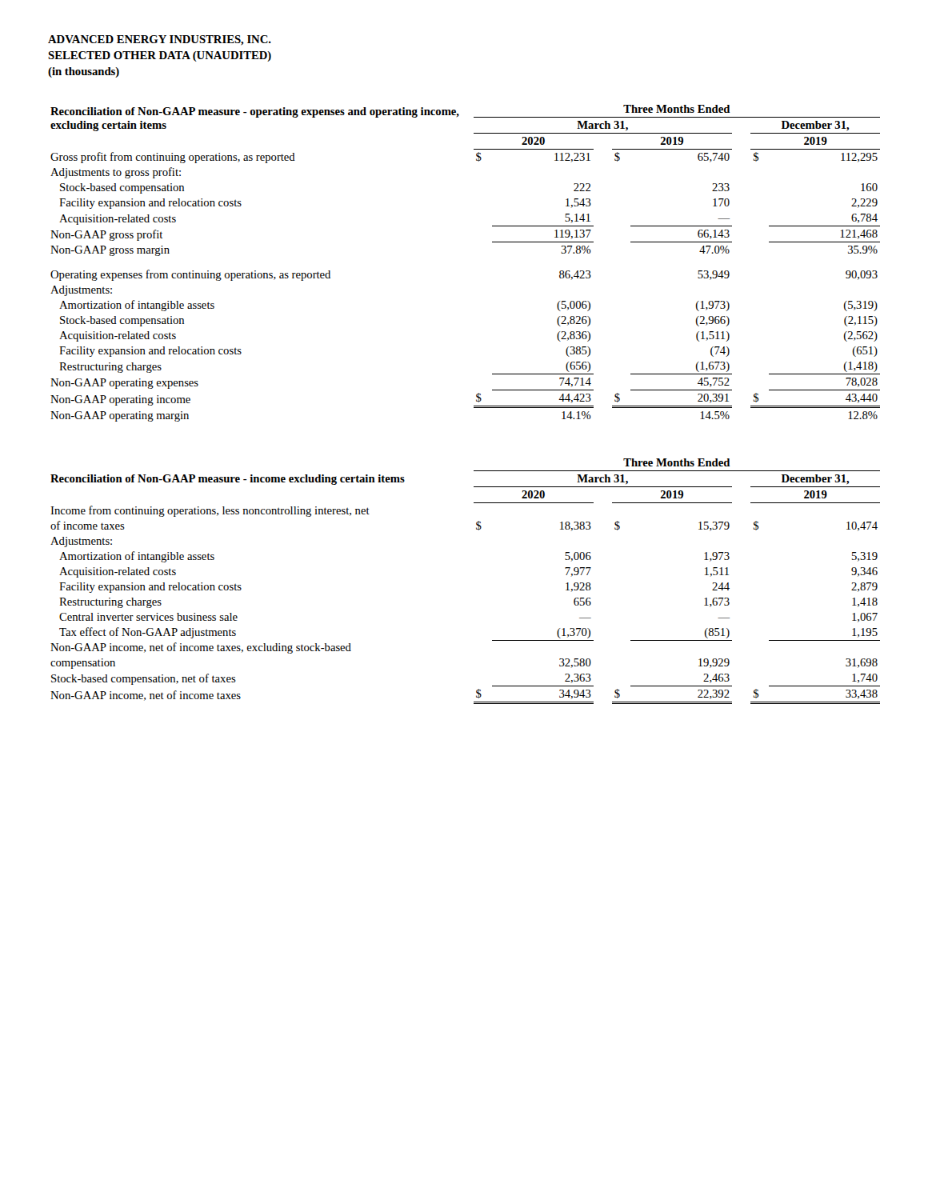ADVANCED ENERGY INDUSTRIES, INC.
SELECTED OTHER DATA (UNAUDITED)
(in thousands)
| Reconciliation of Non-GAAP measure - operating expenses and operating income, excluding certain items | Three Months Ended |
| March 31, | | December 31, |
| | 2020 | | 2019 | | 2019 |
| Gross profit from continuing operations, as reported | $ | 112,231 | | $ | 65,740 | | $ | 112,295 |
| Adjustments to gross profit: | | | | | | | | |
| Stock-based compensation | | 222 | | | 233 | | | 160 |
| Facility expansion and relocation costs | | 1,543 | | | 170 | | | 2,229 |
| Acquisition-related costs | | 5,141 | | | — | | | 6,784 |
| Non-GAAP gross profit | | 119,137 | | | 66,143 | | | 121,468 |
| Non-GAAP gross margin | | 37.8% | | | 47.0% | | | 35.9% |
| Operating expenses from continuing operations, as reported | | 86,423 | | | 53,949 | | | 90,093 |
| Adjustments: | | | | | | | | |
| Amortization of intangible assets | | (5,006) | | | (1,973) | | | (5,319) |
| Stock-based compensation | | (2,826) | | | (2,966) | | | (2,115) |
| Acquisition-related costs | | (2,836) | | | (1,511) | | | (2,562) |
| Facility expansion and relocation costs | | (385) | | | (74) | | | (651) |
| Restructuring charges | | (656) | | | (1,673) | | | (1,418) |
| Non-GAAP operating expenses | | 74,714 | | | 45,752 | | | 78,028 |
| Non-GAAP operating income | $ | 44,423 | | $ | 20,391 | | $ | 43,440 |
| Non-GAAP operating margin | | 14.1% | | | 14.5% | | | 12.8% |
| Reconciliation of Non-GAAP measure - income excluding certain items | Three Months Ended |
| March 31, | | December 31, |
| | 2020 | | 2019 | | 2019 |
| Income from continuing operations, less noncontrolling interest, net | | | | | | | | |
| of income taxes | $ | 18,383 | | $ | 15,379 | | $ | 10,474 |
| Adjustments: | | | | | | | | |
| Amortization of intangible assets | | 5,006 | | | 1,973 | | | 5,319 |
| Acquisition-related costs | | 7,977 | | | 1,511 | | | 9,346 |
| Facility expansion and relocation costs | | 1,928 | | | 244 | | | 2,879 |
| Restructuring charges | | 656 | | | 1,673 | | | 1,418 |
| Central inverter services business sale | | — | | | — | | | 1,067 |
| Tax effect of Non-GAAP adjustments | | (1,370) | | | (851) | | | 1,195 |
| Non-GAAP income, net of income taxes, excluding stock-based | | | | | | | | |
| compensation | | 32,580 | | | 19,929 | | | 31,698 |
| Stock-based compensation, net of taxes | | 2,363 | | | 2,463 | | | 1,740 |
| Non-GAAP income, net of income taxes | $ | 34,943 | | $ | 22,392 | | $ | 33,438 |